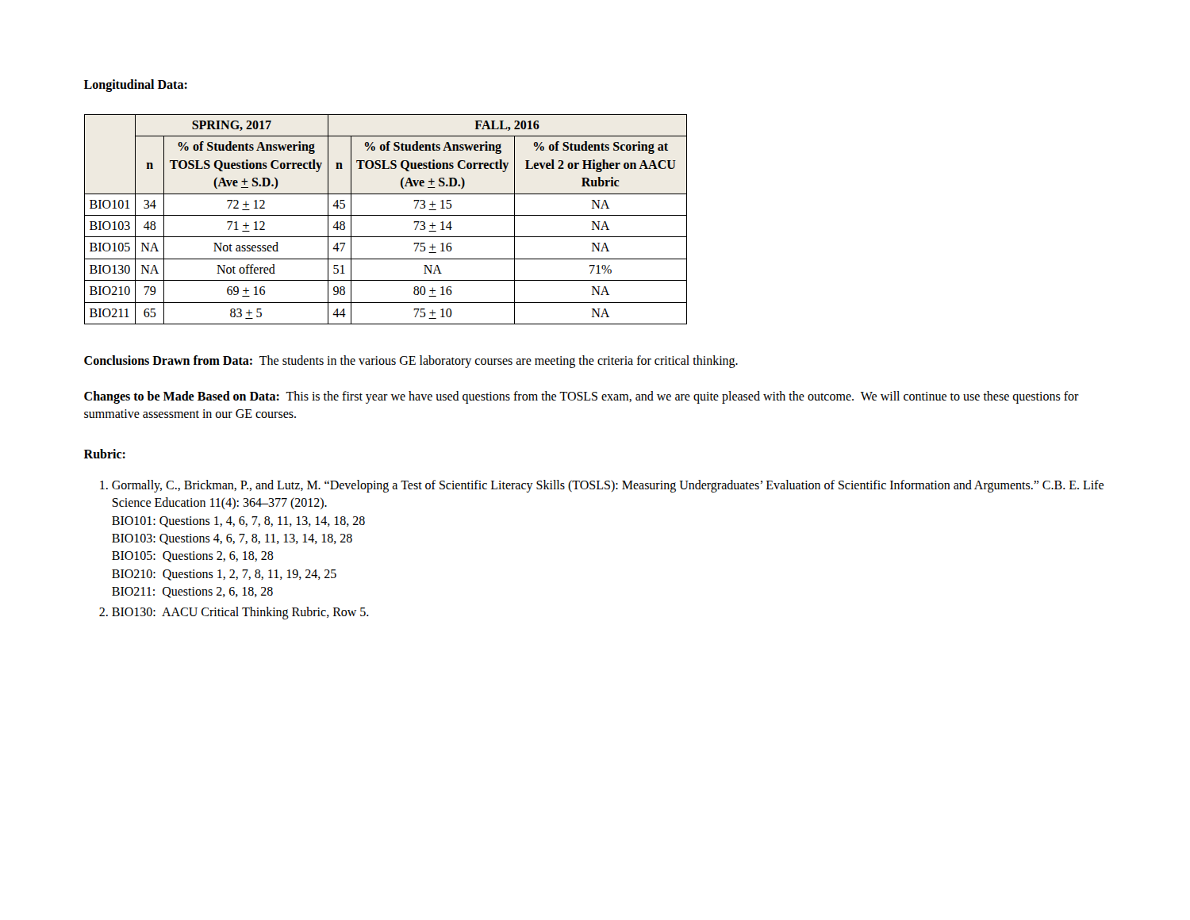Longitudinal Data:
| | SPRING, 2017 | FALL, 2016 |
| --- | --- | --- |
| n | % of Students Answering TOSLS Questions Correctly (Ave + S.D.) | n | % of Students Answering TOSLS Questions Correctly (Ave + S.D.) | % of Students Scoring at Level 2 or Higher on AACU Rubric |
| BIO101 | 34 | 72 + 12 | 45 | 73 + 15 | NA |
| BIO103 | 48 | 71 + 12 | 48 | 73 + 14 | NA |
| BIO105 | NA | Not assessed | 47 | 75 + 16 | NA |
| BIO130 | NA | Not offered | 51 | NA | 71% |
| BIO210 | 79 | 69 + 16 | 98 | 80 + 16 | NA |
| BIO211 | 65 | 83 + 5 | 44 | 75 + 10 | NA |
Conclusions Drawn from Data: The students in the various GE laboratory courses are meeting the criteria for critical thinking.
Changes to be Made Based on Data: This is the first year we have used questions from the TOSLS exam, and we are quite pleased with the outcome. We will continue to use these questions for summative assessment in our GE courses.
Rubric:
Gormally, C., Brickman, P., and Lutz, M. “Developing a Test of Scientific Literacy Skills (TOSLS): Measuring Undergraduates’ Evaluation of Scientific Information and Arguments.” C.B. E. Life Science Education 11(4): 364–377 (2012).
BIO101: Questions 1, 4, 6, 7, 8, 11, 13, 14, 18, 28
BIO103: Questions 4, 6, 7, 8, 11, 13, 14, 18, 28
BIO105: Questions 2, 6, 18, 28
BIO210: Questions 1, 2, 7, 8, 11, 19, 24, 25
BIO211: Questions 2, 6, 18, 28
BIO130: AACU Critical Thinking Rubric, Row 5.